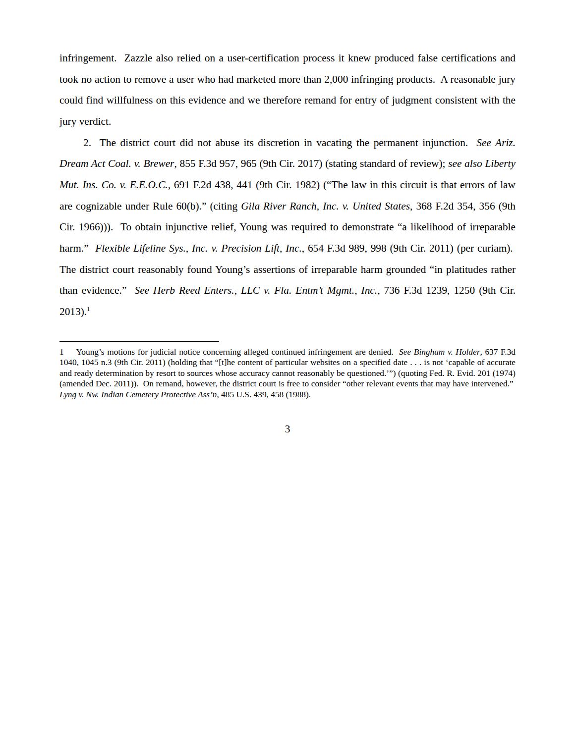infringement. Zazzle also relied on a user-certification process it knew produced false certifications and took no action to remove a user who had marketed more than 2,000 infringing products. A reasonable jury could find willfulness on this evidence and we therefore remand for entry of judgment consistent with the jury verdict.
2. The district court did not abuse its discretion in vacating the permanent injunction. See Ariz. Dream Act Coal. v. Brewer, 855 F.3d 957, 965 (9th Cir. 2017) (stating standard of review); see also Liberty Mut. Ins. Co. v. E.E.O.C., 691 F.2d 438, 441 (9th Cir. 1982) (“The law in this circuit is that errors of law are cognizable under Rule 60(b).” (citing Gila River Ranch, Inc. v. United States, 368 F.2d 354, 356 (9th Cir. 1966))). To obtain injunctive relief, Young was required to demonstrate “a likelihood of irreparable harm.” Flexible Lifeline Sys., Inc. v. Precision Lift, Inc., 654 F.3d 989, 998 (9th Cir. 2011) (per curiam). The district court reasonably found Young’s assertions of irreparable harm grounded “in platitudes rather than evidence.” See Herb Reed Enters., LLC v. Fla. Entm’t Mgmt., Inc., 736 F.3d 1239, 1250 (9th Cir. 2013).1
1 Young’s motions for judicial notice concerning alleged continued infringement are denied. See Bingham v. Holder, 637 F.3d 1040, 1045 n.3 (9th Cir. 2011) (holding that “[t]he content of particular websites on a specified date . . . is not ‘capable of accurate and ready determination by resort to sources whose accuracy cannot reasonably be questioned.’”) (quoting Fed. R. Evid. 201 (1974) (amended Dec. 2011)). On remand, however, the district court is free to consider “other relevant events that may have intervened.” Lyng v. Nw. Indian Cemetery Protective Ass’n, 485 U.S. 439, 458 (1988).
3